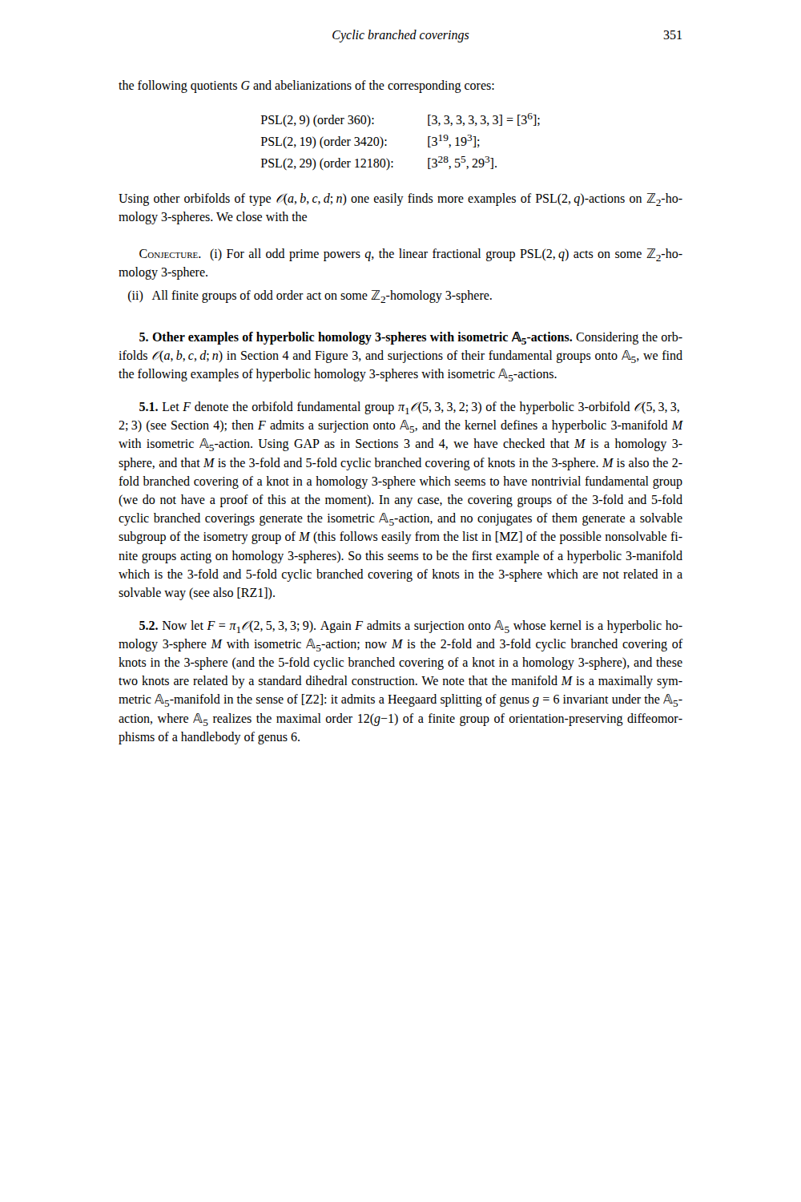Cyclic branched coverings 351
the following quotients G and abelianizations of the corresponding cores:
| PSL(2, 9) (order 360): | [3, 3, 3, 3, 3, 3] = [3 6 ]; |
| PSL(2, 19) (order 3420): | [3 19 , 19 3 ]; |
| PSL(2, 29) (order 12180): | [3 28 , 5 5 , 29 3 ]. |
Using other orbifolds of type 𝒪(a, b, c, d; n) one easily finds more examples of PSL(2, q)-actions on ℤ2-homology 3-spheres. We close with the
Conjecture. (i) For all odd prime powers q, the linear fractional group PSL(2, q) acts on some ℤ2-homology 3-sphere.
(ii) All finite groups of odd order act on some ℤ2-homology 3-sphere.
5. Other examples of hyperbolic homology 3-spheres with isometric 𝔸5-actions. Considering the orbifolds 𝒪(a, b, c, d; n) in Section 4 and Figure 3, and surjections of their fundamental groups onto 𝔸5, we find the following examples of hyperbolic homology 3-spheres with isometric 𝔸5-actions.
5.1. Let F denote the orbifold fundamental group π1𝒪(5, 3, 3, 2; 3) of the hyperbolic 3-orbifold 𝒪(5, 3, 3, 2; 3) (see Section 4); then F admits a surjection onto 𝔸5, and the kernel defines a hyperbolic 3-manifold M with isometric 𝔸5-action. Using GAP as in Sections 3 and 4, we have checked that M is a homology 3-sphere, and that M is the 3-fold and 5-fold cyclic branched covering of knots in the 3-sphere. M is also the 2-fold branched covering of a knot in a homology 3-sphere which seems to have nontrivial fundamental group (we do not have a proof of this at the moment). In any case, the covering groups of the 3-fold and 5-fold cyclic branched coverings generate the isometric 𝔸5-action, and no conjugates of them generate a solvable subgroup of the isometry group of M (this follows easily from the list in [MZ] of the possible nonsolvable finite groups acting on homology 3-spheres). So this seems to be the first example of a hyperbolic 3-manifold which is the 3-fold and 5-fold cyclic branched covering of knots in the 3-sphere which are not related in a solvable way (see also [RZ1]).
5.2. Now let F = π1𝒪(2, 5, 3, 3; 9). Again F admits a surjection onto 𝔸5 whose kernel is a hyperbolic homology 3-sphere M with isometric 𝔸5-action; now M is the 2-fold and 3-fold cyclic branched covering of knots in the 3-sphere (and the 5-fold cyclic branched covering of a knot in a homology 3-sphere), and these two knots are related by a standard dihedral construction. We note that the manifold M is a maximally symmetric 𝔸5-manifold in the sense of [Z2]: it admits a Heegaard splitting of genus g = 6 invariant under the 𝔸5-action, where 𝔸5 realizes the maximal order 12(g−1) of a finite group of orientation-preserving diffeomorphisms of a handlebody of genus 6.